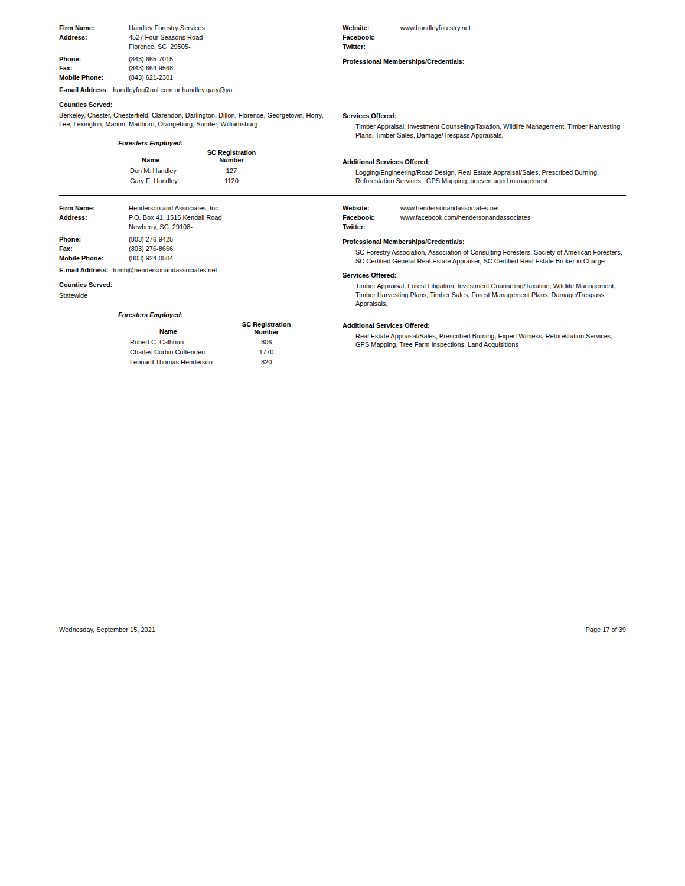Firm Name:
Handley Forestry Services
Address:
4527 Four Seasons Road
Florence, SC 29505-
Phone:
(843) 665-7015
Fax:
(843) 664-9568
Mobile Phone:
(843) 621-2301
E-mail Address:
handleyfor@aol.com or handley.gary@ya
Counties Served:
Berkeley, Chester, Chesterfield, Clarendon, Darlington, Dillon, Florence, Georgetown, Horry, Lee, Lexington, Marion, Marlboro, Orangeburg, Sumter, Williamsburg
Foresters Employed:
| Name | SC Registration Number |
| --- | --- |
| Don M. Handley | 127 |
| Gary E. Handley | 1120 |
Website:
www.handleyforestry.net
Facebook:
Twitter:
Professional Memberships/Credentials:
Services Offered:
Timber Appraisal, Investment Counseling/Taxation, Wildlife Management, Timber Harvesting Plans, Timber Sales, Damage/Trespass Appraisals,
Additional Services Offered:
Logging/Engineering/Road Design, Real Estate Appraisal/Sales, Prescribed Burning, Reforestation Services, GPS Mapping, uneven aged management
Firm Name:
Henderson and Associates, Inc.
Address:
P.O. Box 41, 1515 Kendall Road
Newberry, SC 29108-
Phone:
(803) 276-9425
Fax:
(803) 276-8666
Mobile Phone:
(803) 924-0504
E-mail Address:
tomh@hendersonandassociates.net
Counties Served:
Statewide
Foresters Employed:
| Name | SC Registration Number |
| --- | --- |
| Robert C. Calhoun | 806 |
| Charles Corbin Crittenden | 1770 |
| Leonard Thomas Henderson | 820 |
Website:
www.hendersonandassociates.net
Facebook:
www.facebook.com/hendersonandassociates
Twitter:
Professional Memberships/Credentials:
SC Forestry Association, Association of Consulting Foresters, Society of American Foresters, SC Certified General Real Estate Appraiser, SC Certified Real Estate Broker in Charge
Services Offered:
Timber Appraisal, Forest Litigation, Investment Counseling/Taxation, Wildlife Management, Timber Harvesting Plans, Timber Sales, Forest Management Plans, Damage/Trespass Appraisals,
Additional Services Offered:
Real Estate Appraisal/Sales, Prescribed Burning, Expert Witness, Reforestation Services, GPS Mapping, Tree Farm Inspections, Land Acquisitions
Wednesday, September 15, 2021
Page 17 of 39